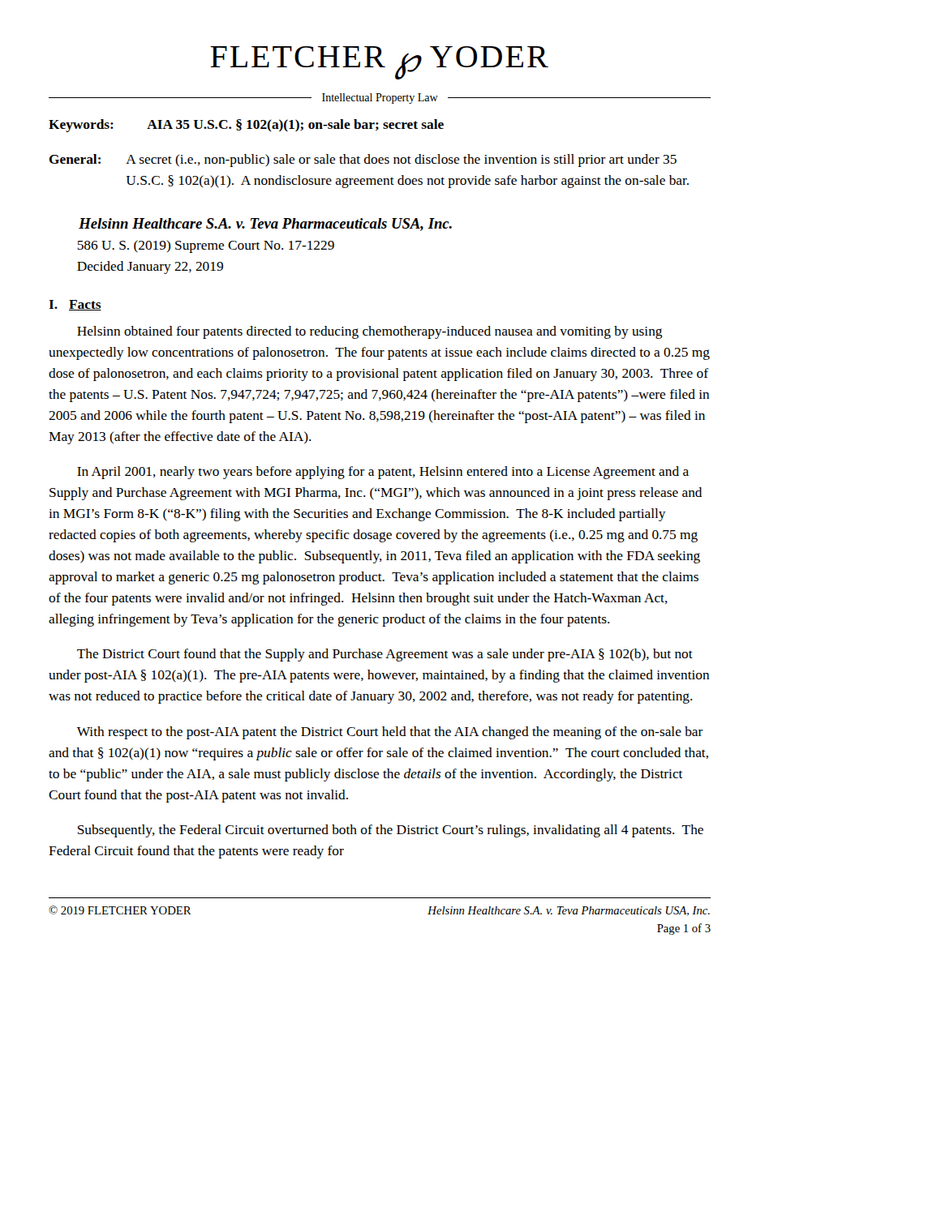FLETCHER ℘ YODER
Intellectual Property Law
Keywords:
AIA 35 U.S.C. § 102(a)(1); on-sale bar; secret sale
General:
A secret (i.e., non-public) sale or sale that does not disclose the invention is still prior art under 35 U.S.C. § 102(a)(1). A nondisclosure agreement does not provide safe harbor against the on-sale bar.
Helsinn Healthcare S.A. v. Teva Pharmaceuticals USA, Inc.
586 U. S. (2019) Supreme Court No. 17-1229
Decided January 22, 2019
I. Facts
Helsinn obtained four patents directed to reducing chemotherapy-induced nausea and vomiting by using unexpectedly low concentrations of palonosetron. The four patents at issue each include claims directed to a 0.25 mg dose of palonosetron, and each claims priority to a provisional patent application filed on January 30, 2003. Three of the patents – U.S. Patent Nos. 7,947,724; 7,947,725; and 7,960,424 (hereinafter the “pre-AIA patents”) –were filed in 2005 and 2006 while the fourth patent – U.S. Patent No. 8,598,219 (hereinafter the “post-AIA patent”) – was filed in May 2013 (after the effective date of the AIA).
In April 2001, nearly two years before applying for a patent, Helsinn entered into a License Agreement and a Supply and Purchase Agreement with MGI Pharma, Inc. (“MGI”), which was announced in a joint press release and in MGI’s Form 8-K (“8-K”) filing with the Securities and Exchange Commission. The 8-K included partially redacted copies of both agreements, whereby specific dosage covered by the agreements (i.e., 0.25 mg and 0.75 mg doses) was not made available to the public. Subsequently, in 2011, Teva filed an application with the FDA seeking approval to market a generic 0.25 mg palonosetron product. Teva’s application included a statement that the claims of the four patents were invalid and/or not infringed. Helsinn then brought suit under the Hatch-Waxman Act, alleging infringement by Teva’s application for the generic product of the claims in the four patents.
The District Court found that the Supply and Purchase Agreement was a sale under pre-AIA § 102(b), but not under post-AIA § 102(a)(1). The pre-AIA patents were, however, maintained, by a finding that the claimed invention was not reduced to practice before the critical date of January 30, 2002 and, therefore, was not ready for patenting.
With respect to the post-AIA patent the District Court held that the AIA changed the meaning of the on-sale bar and that § 102(a)(1) now “requires a public sale or offer for sale of the claimed invention.” The court concluded that, to be “public” under the AIA, a sale must publicly disclose the details of the invention. Accordingly, the District Court found that the post-AIA patent was not invalid.
Subsequently, the Federal Circuit overturned both of the District Court’s rulings, invalidating all 4 patents. The Federal Circuit found that the patents were ready for
© 2019 FLETCHER YODER
Helsinn Healthcare S.A. v. Teva Pharmaceuticals USA, Inc.
Page 1 of 3